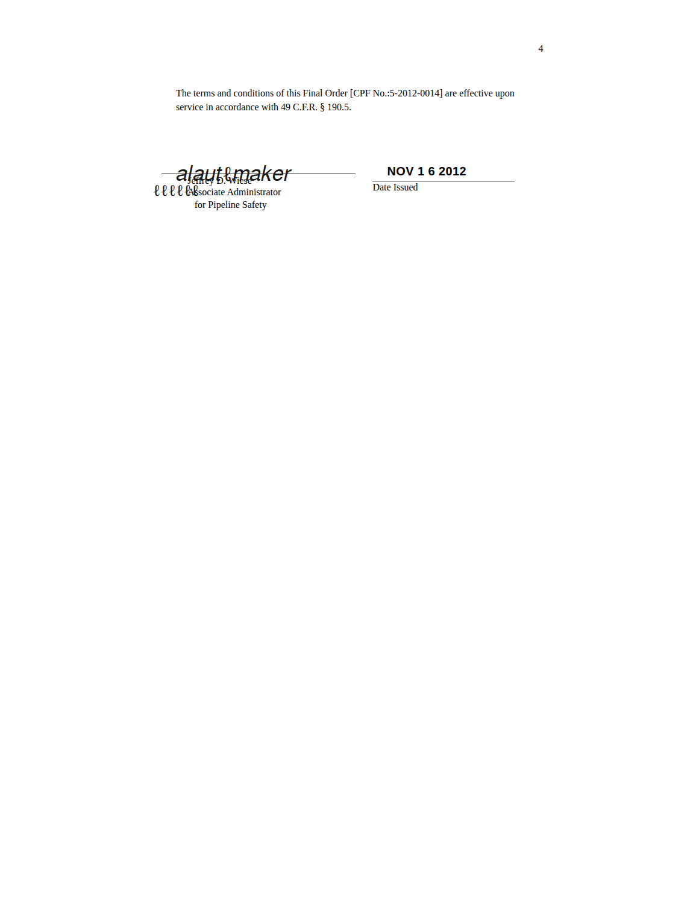4
The terms and conditions of this Final Order [CPF No.:5-2012-0014] are effective upon service in accordance with 49 C.F.R. § 190.5.
ℓℓℓℓℓℓ
𝑎𝑙𝑎𝑢𝑡ℓ𝑚𝑎𝑘𝑒𝑟
Jeffrey D. Wiese
Associate Administrator for Pipeline Safety
NOV 1 6 2012
Date Issued